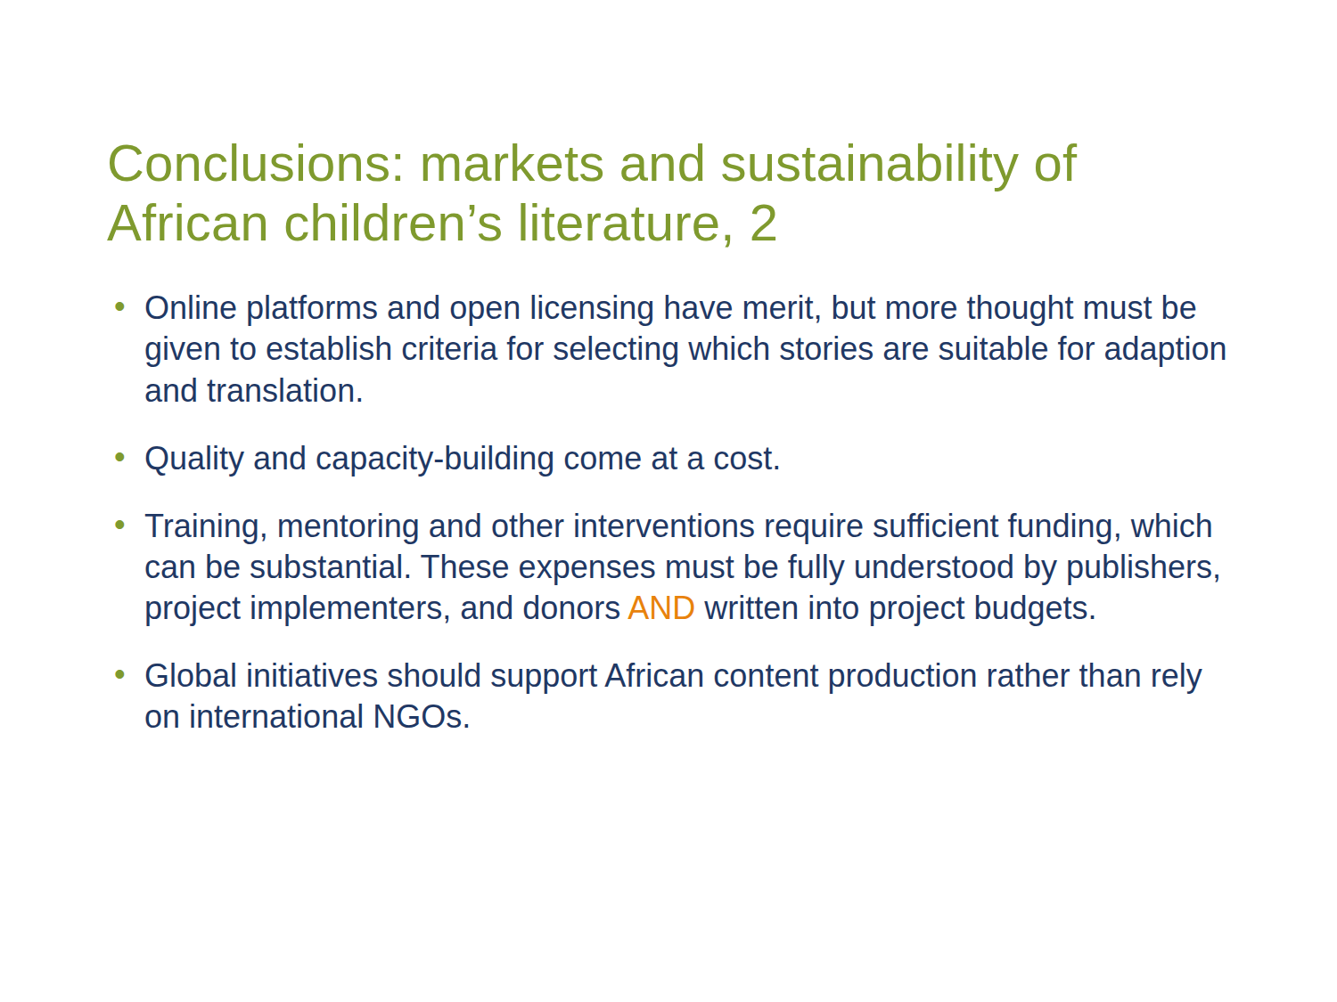Conclusions: markets and sustainability of African children’s literature, 2
Online platforms and open licensing have merit, but more thought must be given to establish criteria for selecting which stories are suitable for adaption and translation.
Quality and capacity-building come at a cost.
Training, mentoring and other interventions require sufficient funding, which can be substantial. These expenses must be fully understood by publishers, project implementers, and donors AND written into project budgets.
Global initiatives should support African content production rather than rely on international NGOs.